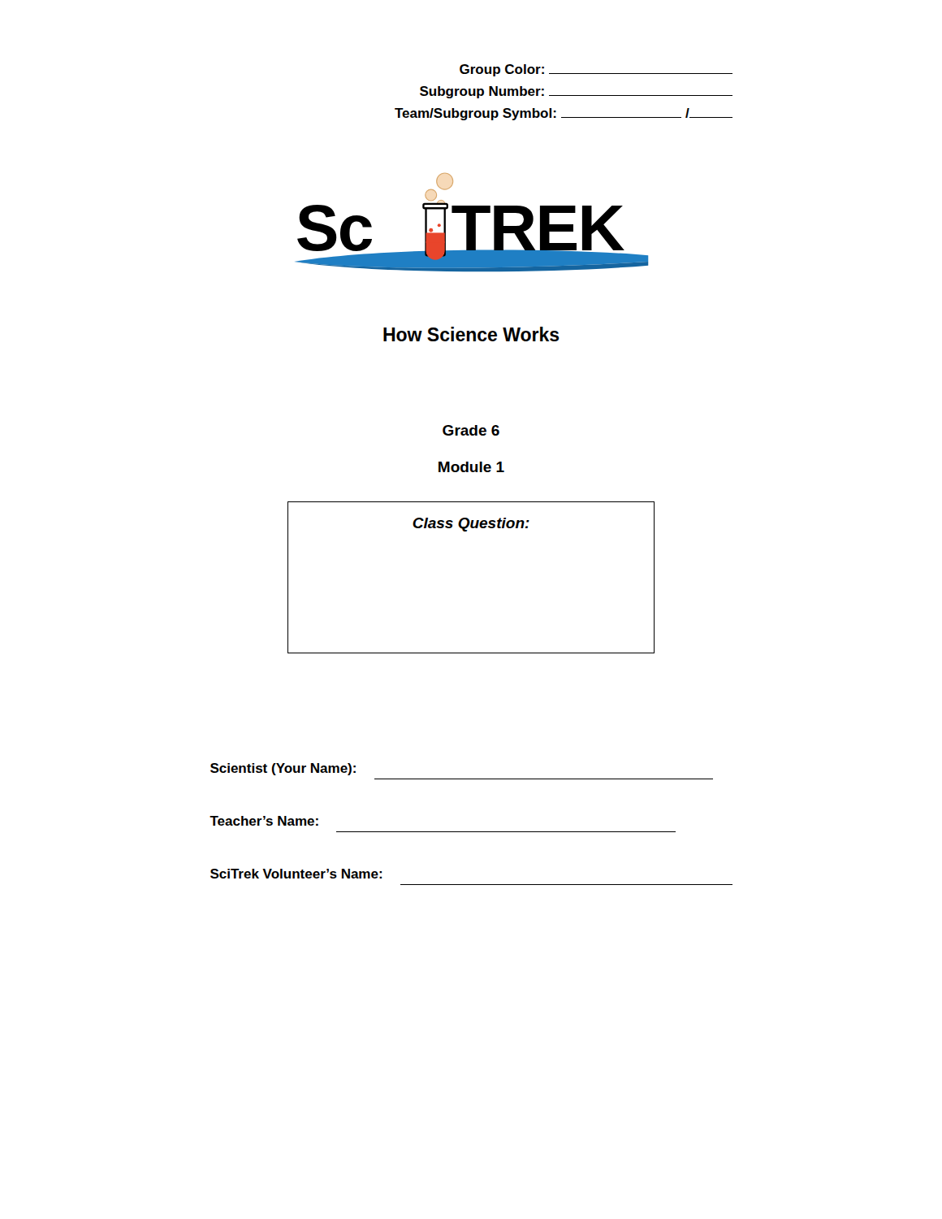Group Color:
Subgroup Number:
Team/Subgroup Symbol: /
Sc TREK
How Science Works
Grade 6
Module 1
Class Question:
Scientist (Your Name):
Teacher’s Name:
SciTrek Volunteer’s Name: